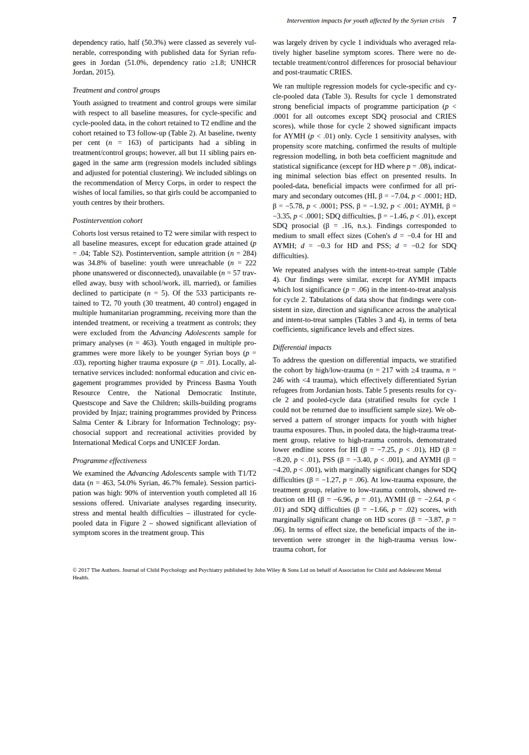Intervention impacts for youth affected by the Syrian crisis 7
dependency ratio, half (50.3%) were classed as severely vulnerable, corresponding with published data for Syrian refugees in Jordan (51.0%, dependency ratio ≥1.8; UNHCR Jordan, 2015).
Treatment and control groups
Youth assigned to treatment and control groups were similar with respect to all baseline measures, for cycle-specific and cycle-pooled data, in the cohort retained to T2 endline and the cohort retained to T3 follow-up (Table 2). At baseline, twenty per cent (n = 163) of participants had a sibling in treatment/control groups; however, all but 11 sibling pairs engaged in the same arm (regression models included siblings and adjusted for potential clustering). We included siblings on the recommendation of Mercy Corps, in order to respect the wishes of local families, so that girls could be accompanied to youth centres by their brothers.
Postintervention cohort
Cohorts lost versus retained to T2 were similar with respect to all baseline measures, except for education grade attained (p = .04; Table S2). Postintervention, sample attrition (n = 284) was 34.8% of baseline: youth were unreachable (n = 222 phone unanswered or disconnected), unavailable (n = 57 travelled away, busy with school/work, ill, married), or families declined to participate (n = 5). Of the 533 participants retained to T2, 70 youth (30 treatment, 40 control) engaged in multiple humanitarian programming, receiving more than the intended treatment, or receiving a treatment as controls; they were excluded from the Advancing Adolescents sample for primary analyses (n = 463). Youth engaged in multiple programmes were more likely to be younger Syrian boys (p = .03), reporting higher trauma exposure (p = .01). Locally, alternative services included: nonformal education and civic engagement programmes provided by Princess Basma Youth Resource Centre, the National Democratic Institute, Questscope and Save the Children; skills-building programs provided by Injaz; training programmes provided by Princess Salma Center & Library for Information Technology; psychosocial support and recreational activities provided by International Medical Corps and UNICEF Jordan.
Programme effectiveness
We examined the Advancing Adolescents sample with T1/T2 data (n = 463, 54.0% Syrian, 46.7% female). Session participation was high: 90% of intervention youth completed all 16 sessions offered. Univariate analyses regarding insecurity, stress and mental health difficulties – illustrated for cycle-pooled data in Figure 2 – showed significant alleviation of symptom scores in the treatment group. This
was largely driven by cycle 1 individuals who averaged relatively higher baseline symptom scores. There were no detectable treatment/control differences for prosocial behaviour and post-traumatic CRIES.
We ran multiple regression models for cycle-specific and cycle-pooled data (Table 3). Results for cycle 1 demonstrated strong beneficial impacts of programme participation (p < .0001 for all outcomes except SDQ prosocial and CRIES scores), while those for cycle 2 showed significant impacts for AYMH (p < .01) only. Cycle 1 sensitivity analyses, with propensity score matching, confirmed the results of multiple regression modelling, in both beta coefficient magnitude and statistical significance (except for HD where p = .08), indicating minimal selection bias effect on presented results. In pooled-data, beneficial impacts were confirmed for all primary and secondary outcomes (HI, β = −7.04, p < .0001; HD, β = −5.78, p < .0001; PSS, β = −1.92, p < .001; AYMH, β = −3.35, p < .0001; SDQ difficulties, β = −1.46, p < .01), except SDQ prosocial (β = .16, n.s.). Findings corresponded to medium to small effect sizes (Cohen's d = −0.4 for HI and AYMH; d = −0.3 for HD and PSS; d = −0.2 for SDQ difficulties).
We repeated analyses with the intent-to-treat sample (Table 4). Our findings were similar, except for AYMH impacts which lost significance (p = .06) in the intent-to-treat analysis for cycle 2. Tabulations of data show that findings were consistent in size, direction and significance across the analytical and intent-to-treat samples (Tables 3 and 4), in terms of beta coefficients, significance levels and effect sizes.
Differential impacts
To address the question on differential impacts, we stratified the cohort by high/low-trauma (n = 217 with ≥4 trauma, n = 246 with <4 trauma), which effectively differentiated Syrian refugees from Jordanian hosts. Table 5 presents results for cycle 2 and pooled-cycle data (stratified results for cycle 1 could not be returned due to insufficient sample size). We observed a pattern of stronger impacts for youth with higher trauma exposures. Thus, in pooled data, the high-trauma treatment group, relative to high-trauma controls, demonstrated lower endline scores for HI (β = −7.25, p < .01), HD (β = −8.20, p < .01), PSS (β = −3.40, p < .001), and AYMH (β = −4.20, p < .001), with marginally significant changes for SDQ difficulties (β = −1.27, p = .06). At low-trauma exposure, the treatment group, relative to low-trauma controls, showed reduction on HI (β = −6.96, p = .01), AYMH (β = −2.64, p < .01) and SDQ difficulties (β = −1.66, p = .02) scores, with marginally significant change on HD scores (β = −3.87, p = .06). In terms of effect size, the beneficial impacts of the intervention were stronger in the high-trauma versus low-trauma cohort, for
© 2017 The Authors. Journal of Child Psychology and Psychiatry published by John Wiley & Sons Ltd on behalf of Association for Child and Adolescent Mental Health.